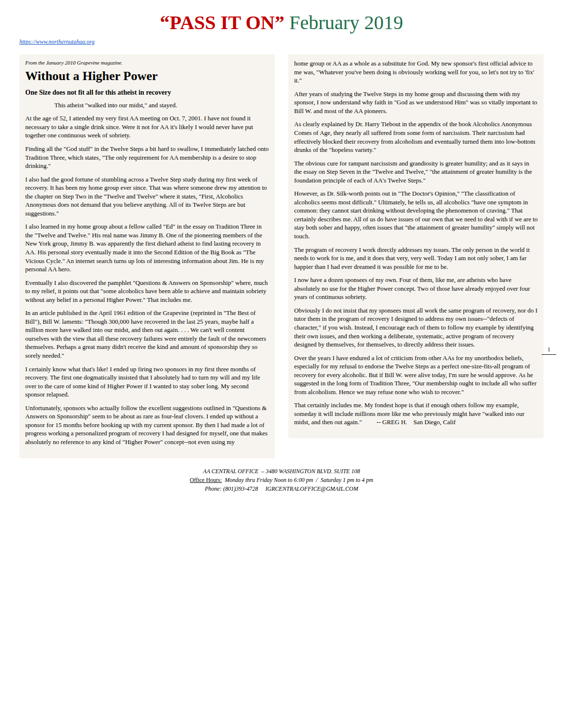“PASS IT ON” February 2019
https://www.northernutahaa.org
From the January 2010 Grapevine magazine.
Without a Higher Power
One Size does not fit all for this atheist in recovery
This atheist "walked into our midst," and stayed.
At the age of 52, I attended my very first AA meeting on Oct. 7, 2001. I have not found it necessary to take a single drink since. Were it not for AA it's likely I would never have put together one continuous week of sobriety.
Finding all the "God stuff" in the Twelve Steps a bit hard to swallow, I immediately latched onto Tradition Three, which states, "The only requirement for AA membership is a desire to stop drinking."
I also had the good fortune of stumbling across a Twelve Step study during my first week of recovery. It has been my home group ever since. That was where someone drew my attention to the chapter on Step Two in the "Twelve and Twelve" where it states, "First, Alcoholics Anonymous does not demand that you believe anything. All of its Twelve Steps are but suggestions."
I also learned in my home group about a fellow called "Ed" in the essay on Tradition Three in the "Twelve and Twelve." His real name was Jimmy B. One of the pioneering members of the New York group, Jimmy B. was apparently the first diehard atheist to find lasting recovery in AA. His personal story eventually made it into the Second Edition of the Big Book as "The Vicious Cycle." An internet search turns up lots of interesting information about Jim. He is my personal AA hero.
Eventually I also discovered the pamphlet "Questions & Answers on Sponsorship" where, much to my relief, it points out that "some alcoholics have been able to achieve and maintain sobriety without any belief in a personal Higher Power." That includes me.
In an article published in the April 1961 edition of the Grapevine (reprinted in "The Best of Bill"), Bill W. laments: "Though 300,000 have recovered in the last 25 years, maybe half a million more have walked into our midst, and then out again. . . . We can't well content ourselves with the view that all these recovery failures were entirely the fault of the newcomers themselves. Perhaps a great many didn't receive the kind and amount of sponsorship they so sorely needed."
I certainly know what that's like! I ended up firing two sponsors in my first three months of recovery. The first one dogmatically insisted that I absolutely had to turn my will and my life over to the care of some kind of Higher Power if I wanted to stay sober long. My second sponsor relapsed.
Unfortunately, sponsors who actually follow the excellent suggestions outlined in "Questions & Answers on Sponsorship" seem to be about as rare as four-leaf clovers. I ended up without a sponsor for 15 months before hooking up with my current sponsor. By then I had made a lot of progress working a personalized program of recovery I had designed for myself, one that makes absolutely no reference to any kind of "Higher Power" concept--not even using my
1
home group or AA as a whole as a substitute for God. My new sponsor's first official advice to me was, "Whatever you've been doing is obviously working well for you, so let's not try to 'fix' it."
After years of studying the Twelve Steps in my home group and discussing them with my sponsor, I now understand why faith in "God as we understood Him" was so vitally important to Bill W. and most of the AA pioneers.
As clearly explained by Dr. Harry Tiebout in the appendix of the book Alcoholics Anonymous Comes of Age, they nearly all suffered from some form of narcissism. Their narcissism had effectively blocked their recovery from alcoholism and eventually turned them into low-bottom drunks of the "hopeless variety."
The obvious cure for rampant narcissism and grandiosity is greater humility; and as it says in the essay on Step Seven in the "Twelve and Twelve," "the attainment of greater humility is the foundation principle of each of AA's Twelve Steps."
However, as Dr. Silk-worth points out in "The Doctor's Opinion," "The classification of alcoholics seems most difficult." Ultimately, he tells us, all alcoholics "have one symptom in common: they cannot start drinking without developing the phenomenon of craving." That certainly describes me. All of us do have issues of our own that we need to deal with if we are to stay both sober and happy, often issues that "the attainment of greater humility" simply will not touch.
The program of recovery I work directly addresses my issues. The only person in the world it needs to work for is me, and it does that very, very well. Today I am not only sober, I am far happier than I had ever dreamed it was possible for me to be.
I now have a dozen sponsees of my own. Four of them, like me, are atheists who have absolutely no use for the Higher Power concept. Two of those have already enjoyed over four years of continuous sobriety.
Obviously I do not insist that my sponsees must all work the same program of recovery, nor do I tutor them in the program of recovery I designed to address my own issues--"defects of character," if you wish. Instead, I encourage each of them to follow my example by identifying their own issues, and then working a deliberate, systematic, active program of recovery designed by themselves, for themselves, to directly address their issues.
Over the years I have endured a lot of criticism from other AAs for my unorthodox beliefs, especially for my refusal to endorse the Twelve Steps as a perfect one-size-fits-all program of recovery for every alcoholic. But if Bill W. were alive today, I'm sure he would approve. As he suggested in the long form of Tradition Three, "Our membership ought to include all who suffer from alcoholism. Hence we may refuse none who wish to recover."
That certainly includes me. My fondest hope is that if enough others follow my example, someday it will include millions more like me who previously might have "walked into our midst, and then out again."-- GREG H. San Diego, Calif
AA CENTRAL OFFICE – 3480 WASHINGTON BLVD. SUITE 108
Office Hours: Monday thru Friday Noon to 6:00 pm / Saturday 1 pm to 4 pm
Phone: (801)393-4728 IGRCENTRALOFFICE@GMAIL.COM